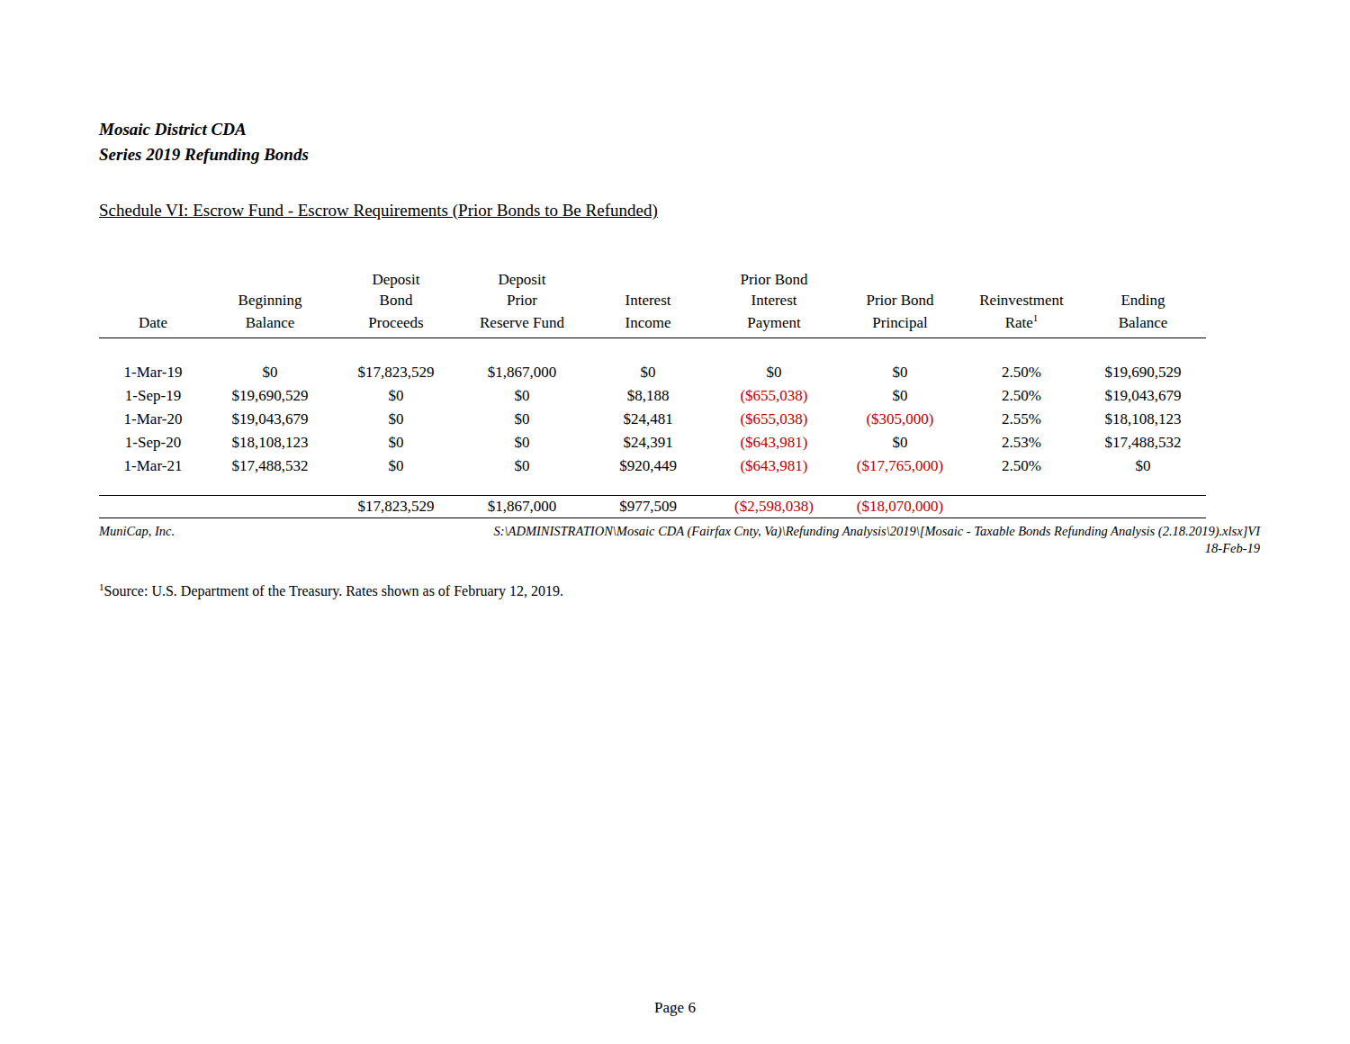Mosaic District CDA
Series 2019 Refunding Bonds
Schedule VI: Escrow Fund - Escrow Requirements (Prior Bonds to Be Refunded)
| | | Deposit | Deposit | | Prior Bond | | | |
| --- | --- | --- | --- | --- | --- | --- | --- | --- |
| | Beginning | Bond | Prior | Interest | Interest | Prior Bond | Reinvestment | Ending |
| Date | Balance | Proceeds | Reserve Fund | Income | Payment | Principal | Rate 1 | Balance |
| 1-Mar-19 | $0 | $17,823,529 | $1,867,000 | $0 | $0 | $0 | 2.50% | $19,690,529 |
| 1-Sep-19 | $19,690,529 | $0 | $0 | $8,188 | ($655,038) | $0 | 2.50% | $19,043,679 |
| 1-Mar-20 | $19,043,679 | $0 | $0 | $24,481 | ($655,038) | ($305,000) | 2.55% | $18,108,123 |
| 1-Sep-20 | $18,108,123 | $0 | $0 | $24,391 | ($643,981) | $0 | 2.53% | $17,488,532 |
| 1-Mar-21 | $17,488,532 | $0 | $0 | $920,449 | ($643,981) | ($17,765,000) | 2.50% | $0 |
| | | $17,823,529 | $1,867,000 | $977,509 | ($2,598,038) | ($18,070,000) | | |
MuniCap, Inc. S:\ADMINISTRATION\Mosaic CDA (Fairfax Cnty, Va)\Refunding Analysis\2019\[Mosaic - Taxable Bonds Refunding Analysis (2.18.2019).xlsx]VI
18-Feb-19
1Source: U.S. Department of the Treasury. Rates shown as of February 12, 2019.
Page 6